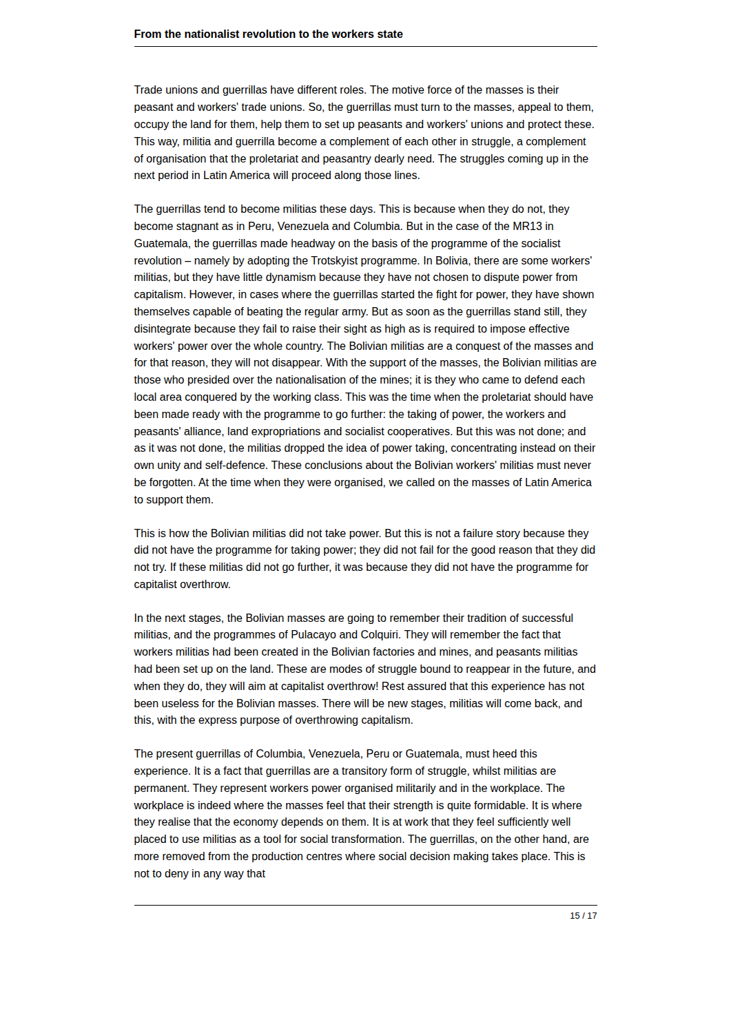From the nationalist revolution to the workers state
Trade unions and guerrillas have different roles. The motive force of the masses is their peasant and workers' trade unions. So, the guerrillas must turn to the masses, appeal to them, occupy the land for them, help them to set up peasants and workers' unions and protect these. This way, militia and guerrilla become a complement of each other in struggle, a complement of organisation that the proletariat and peasantry dearly need. The struggles coming up in the next period in Latin America will proceed along those lines.
The guerrillas tend to become militias these days. This is because when they do not, they become stagnant as in Peru, Venezuela and Columbia. But in the case of the MR13 in Guatemala, the guerrillas made headway on the basis of the programme of the socialist revolution – namely by adopting the Trotskyist programme. In Bolivia, there are some workers' militias, but they have little dynamism because they have not chosen to dispute power from capitalism. However, in cases where the guerrillas started the fight for power, they have shown themselves capable of beating the regular army. But as soon as the guerrillas stand still, they disintegrate because they fail to raise their sight as high as is required to impose effective workers' power over the whole country. The Bolivian militias are a conquest of the masses and for that reason, they will not disappear. With the support of the masses, the Bolivian militias are those who presided over the nationalisation of the mines; it is they who came to defend each local area conquered by the working class. This was the time when the proletariat should have been made ready with the programme to go further: the taking of power, the workers and peasants' alliance, land expropriations and socialist cooperatives. But this was not done; and as it was not done, the militias dropped the idea of power taking, concentrating instead on their own unity and self-defence. These conclusions about the Bolivian workers' militias must never be forgotten. At the time when they were organised, we called on the masses of Latin America to support them.
This is how the Bolivian militias did not take power. But this is not a failure story because they did not have the programme for taking power; they did not fail for the good reason that they did not try. If these militias did not go further, it was because they did not have the programme for capitalist overthrow.
In the next stages, the Bolivian masses are going to remember their tradition of successful militias, and the programmes of Pulacayo and Colquiri. They will remember the fact that workers militias had been created in the Bolivian factories and mines, and peasants militias had been set up on the land. These are modes of struggle bound to reappear in the future, and when they do, they will aim at capitalist overthrow! Rest assured that this experience has not been useless for the Bolivian masses. There will be new stages, militias will come back, and this, with the express purpose of overthrowing capitalism.
The present guerrillas of Columbia, Venezuela, Peru or Guatemala, must heed this experience. It is a fact that guerrillas are a transitory form of struggle, whilst militias are permanent. They represent workers power organised militarily and in the workplace. The workplace is indeed where the masses feel that their strength is quite formidable. It is where they realise that the economy depends on them. It is at work that they feel sufficiently well placed to use militias as a tool for social transformation. The guerrillas, on the other hand, are more removed from the production centres where social decision making takes place. This is not to deny in any way that
15 / 17